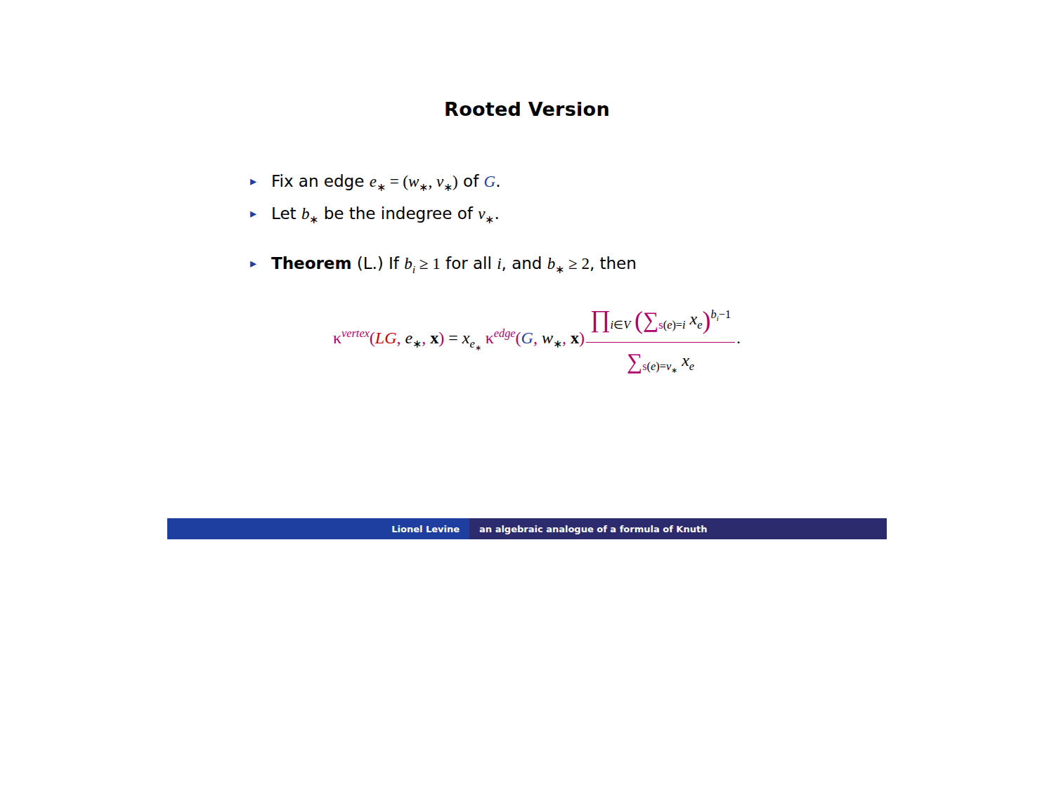Rooted Version
Fix an edge e∗ = (w∗, v∗) of G.
Let b∗ be the indegree of v∗.
Theorem (L.) If bi ≥ 1 for all i, and b∗ ≥ 2, then
κvertex(LG, e∗, x) = xe∗ κedge(G, w∗, x)∏i∈V (∑s(e)=i xe)bi−1∑s(e)=v∗ xe.
Lionel Levine
an algebraic analogue of a formula of Knuth